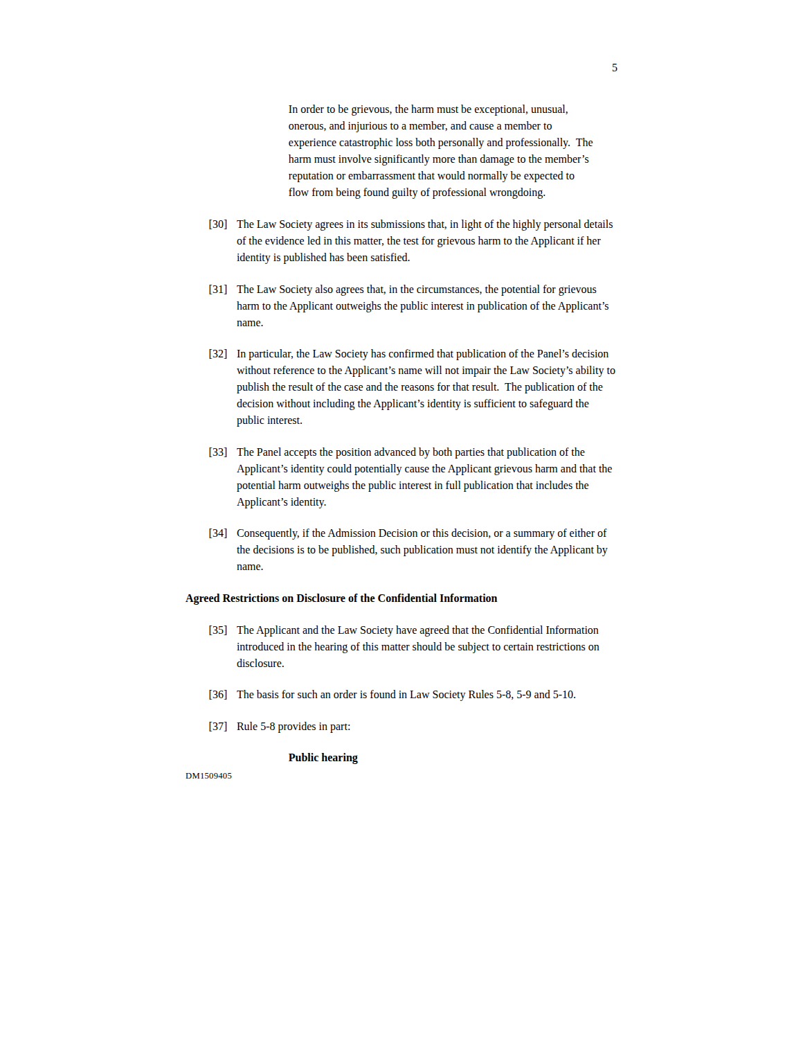5
In order to be grievous, the harm must be exceptional, unusual, onerous, and injurious to a member, and cause a member to experience catastrophic loss both personally and professionally. The harm must involve significantly more than damage to the member’s reputation or embarrassment that would normally be expected to flow from being found guilty of professional wrongdoing.
[30]
The Law Society agrees in its submissions that, in light of the highly personal details of the evidence led in this matter, the test for grievous harm to the Applicant if her identity is published has been satisfied.
[31]
The Law Society also agrees that, in the circumstances, the potential for grievous harm to the Applicant outweighs the public interest in publication of the Applicant’s name.
[32]
In particular, the Law Society has confirmed that publication of the Panel’s decision without reference to the Applicant’s name will not impair the Law Society’s ability to publish the result of the case and the reasons for that result. The publication of the decision without including the Applicant’s identity is sufficient to safeguard the public interest.
[33]
The Panel accepts the position advanced by both parties that publication of the Applicant’s identity could potentially cause the Applicant grievous harm and that the potential harm outweighs the public interest in full publication that includes the Applicant’s identity.
[34]
Consequently, if the Admission Decision or this decision, or a summary of either of the decisions is to be published, such publication must not identify the Applicant by name.
Agreed Restrictions on Disclosure of the Confidential Information
[35]
The Applicant and the Law Society have agreed that the Confidential Information introduced in the hearing of this matter should be subject to certain restrictions on disclosure.
[36]
The basis for such an order is found in Law Society Rules 5-8, 5-9 and 5-10.
[37]
Rule 5-8 provides in part:
Public hearing
DM1509405